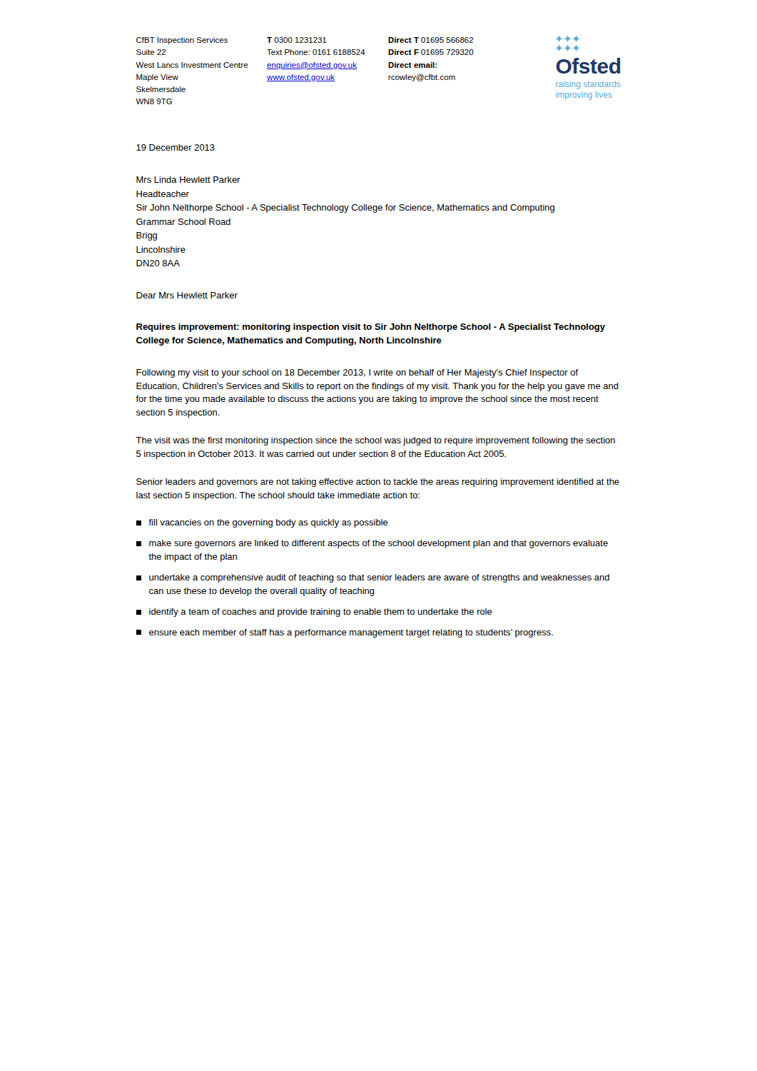CfBT Inspection Services
Suite 22
West Lancs Investment Centre
Maple View
Skelmersdale
WN8 9TG
T 0300 1231231
Text Phone: 0161 6188524
enquiries@ofsted.gov.uk
www.ofsted.gov.uk
Direct T 01695 566862
Direct F 01695 729320
Direct email:
rcowley@cfbt.com
✦✦✦
✦✦✦ Ofsted raising standards
improving lives
19 December 2013
Mrs Linda Hewlett Parker
Headteacher
Sir John Nelthorpe School - A Specialist Technology College for Science, Mathematics and Computing
Grammar School Road
Brigg
Lincolnshire
DN20 8AA
Dear Mrs Hewlett Parker
Requires improvement: monitoring inspection visit to Sir John Nelthorpe School - A Specialist Technology College for Science, Mathematics and Computing, North Lincolnshire
Following my visit to your school on 18 December 2013, I write on behalf of Her Majesty's Chief Inspector of Education, Children's Services and Skills to report on the findings of my visit. Thank you for the help you gave me and for the time you made available to discuss the actions you are taking to improve the school since the most recent section 5 inspection.
The visit was the first monitoring inspection since the school was judged to require improvement following the section 5 inspection in October 2013. It was carried out under section 8 of the Education Act 2005.
Senior leaders and governors are not taking effective action to tackle the areas requiring improvement identified at the last section 5 inspection. The school should take immediate action to:
fill vacancies on the governing body as quickly as possible
make sure governors are linked to different aspects of the school development plan and that governors evaluate the impact of the plan
undertake a comprehensive audit of teaching so that senior leaders are aware of strengths and weaknesses and can use these to develop the overall quality of teaching
identify a team of coaches and provide training to enable them to undertake the role
ensure each member of staff has a performance management target relating to students’ progress.